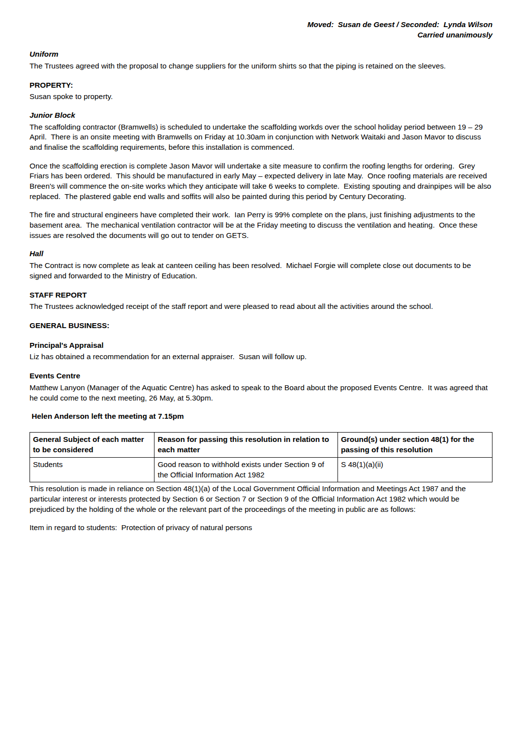Moved: Susan de Geest / Seconded: Lynda Wilson
Carried unanimously
Uniform
The Trustees agreed with the proposal to change suppliers for the uniform shirts so that the piping is retained on the sleeves.
PROPERTY:
Susan spoke to property.
Junior Block
The scaffolding contractor (Bramwells) is scheduled to undertake the scaffolding workds over the school holiday period between 19 – 29 April. There is an onsite meeting with Bramwells on Friday at 10.30am in conjunction with Network Waitaki and Jason Mavor to discuss and finalise the scaffolding requirements, before this installation is commenced.
Once the scaffolding erection is complete Jason Mavor will undertake a site measure to confirm the roofing lengths for ordering. Grey Friars has been ordered. This should be manufactured in early May – expected delivery in late May. Once roofing materials are received Breen's will commence the on-site works which they anticipate will take 6 weeks to complete. Existing spouting and drainpipes will be also replaced. The plastered gable end walls and soffits will also be painted during this period by Century Decorating.
The fire and structural engineers have completed their work. Ian Perry is 99% complete on the plans, just finishing adjustments to the basement area. The mechanical ventilation contractor will be at the Friday meeting to discuss the ventilation and heating. Once these issues are resolved the documents will go out to tender on GETS.
Hall
The Contract is now complete as leak at canteen ceiling has been resolved. Michael Forgie will complete close out documents to be signed and forwarded to the Ministry of Education.
STAFF REPORT
The Trustees acknowledged receipt of the staff report and were pleased to read about all the activities around the school.
GENERAL BUSINESS:
Principal's Appraisal
Liz has obtained a recommendation for an external appraiser. Susan will follow up.
Events Centre
Matthew Lanyon (Manager of the Aquatic Centre) has asked to speak to the Board about the proposed Events Centre. It was agreed that he could come to the next meeting, 26 May, at 5.30pm.
Helen Anderson left the meeting at 7.15pm
| General Subject of each matter to be considered | Reason for passing this resolution in relation to each matter | Ground(s) under section 48(1) for the passing of this resolution |
| --- | --- | --- |
| Students | Good reason to withhold exists under Section 9 of the Official Information Act 1982 | S 48(1)(a)(ii) |
This resolution is made in reliance on Section 48(1)(a) of the Local Government Official Information and Meetings Act 1987 and the particular interest or interests protected by Section 6 or Section 7 or Section 9 of the Official Information Act 1982 which would be prejudiced by the holding of the whole or the relevant part of the proceedings of the meeting in public are as follows:
Item in regard to students: Protection of privacy of natural persons